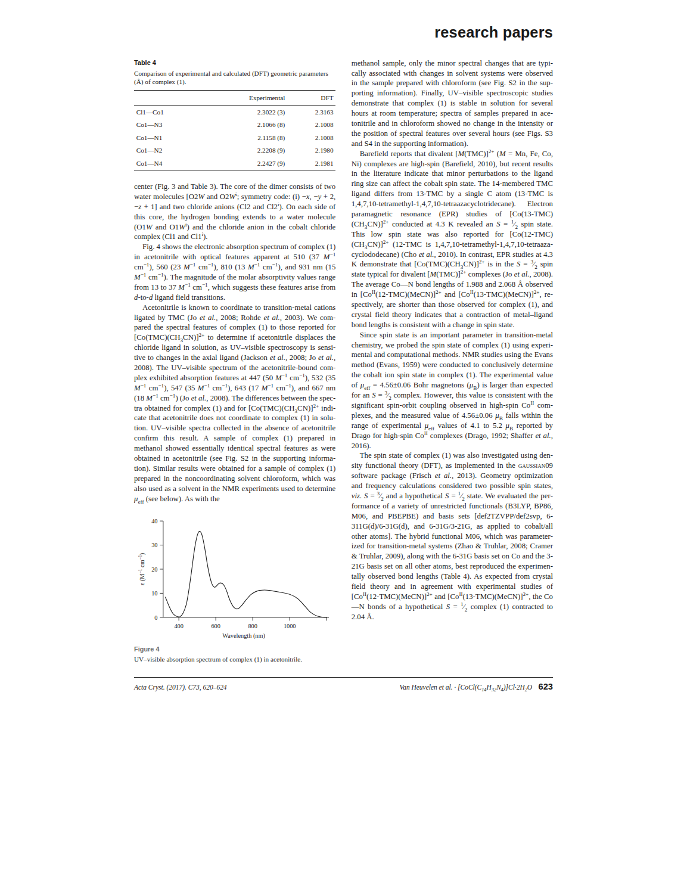research papers
Table 4
Comparison of experimental and calculated (DFT) geometric parameters (Å) of complex (1).
| | Experimental | DFT |
| --- | --- | --- |
| Cl1—Co1 | 2.3022 (3) | 2.3163 |
| Co1—N3 | 2.1066 (8) | 2.1008 |
| Co1—N1 | 2.1158 (8) | 2.1008 |
| Co1—N2 | 2.2208 (9) | 2.1980 |
| Co1—N4 | 2.2427 (9) | 2.1981 |
center (Fig. 3 and Table 3). The core of the dimer consists of two water molecules [O2W and O2Wi; symmetry code: (i) −x, −y + 2, −z + 1] and two chloride anions (Cl2 and Cl2i). On each side of this core, the hydrogen bonding extends to a water molecule (O1W and O1Wi) and the chloride anion in the cobalt chloride complex (Cl1 and Cl1i).
Fig. 4 shows the electronic absorption spectrum of complex (1) in acetonitrile with optical features apparent at 510 (37 M−1 cm−1), 560 (23 M−1 cm−1), 810 (13 M−1 cm−1), and 931 nm (15 M−1 cm−1). The magnitude of the molar absorptivity values range from 13 to 37 M−1 cm−1, which suggests these features arise from d-to-d ligand field transitions.
Acetonitrile is known to coordinate to transition-metal cations ligated by TMC (Jo et al., 2008; Rohde et al., 2003). We compared the spectral features of complex (1) to those reported for [Co(TMC)(CH3CN)]2+ to determine if acetonitrile displaces the chloride ligand in solution, as UV–visible spectroscopy is sensitive to changes in the axial ligand (Jackson et al., 2008; Jo et al., 2008). The UV–visible spectrum of the acetonitrile-bound complex exhibited absorption features at 447 (50 M−1 cm−1), 532 (35 M−1 cm−1), 547 (35 M−1 cm−1), 643 (17 M−1 cm−1), and 667 nm (18 M−1 cm−1) (Jo et al., 2008). The differences between the spectra obtained for complex (1) and for [Co(TMC)(CH3CN)]2+ indicate that acetonitrile does not coordinate to complex (1) in solution. UV–visible spectra collected in the absence of acetonitrile confirm this result. A sample of complex (1) prepared in methanol showed essentially identical spectral features as were obtained in acetonitrile (see Fig. S2 in the supporting information). Similar results were obtained for a sample of complex (1) prepared in the noncoordinating solvent chloroform, which was also used as a solvent in the NMR experiments used to determine μeff (see below). As with the
0 10 20 30 40 400 600 800 1000 Wavelength (nm) ε (M−1 cm−1)
Figure 4
UV–visible absorption spectrum of complex (1) in acetonitrile.
methanol sample, only the minor spectral changes that are typically associated with changes in solvent systems were observed in the sample prepared with chloroform (see Fig. S2 in the supporting information). Finally, UV–visible spectroscopic studies demonstrate that complex (1) is stable in solution for several hours at room temperature; spectra of samples prepared in acetonitrile and in chloroform showed no change in the intensity or the position of spectral features over several hours (see Figs. S3 and S4 in the supporting information).
Barefield reports that divalent [M(TMC)]2+ (M = Mn, Fe, Co, Ni) complexes are high-spin (Barefield, 2010), but recent results in the literature indicate that minor perturbations to the ligand ring size can affect the cobalt spin state. The 14-membered TMC ligand differs from 13-TMC by a single C atom (13-TMC is 1,4,7,10-tetramethyl-1,4,7,10-tetraazacyclotridecane). Electron paramagnetic resonance (EPR) studies of [Co(13-TMC)(CH3CN)]2+ conducted at 4.3 K revealed an S = 1⁄2 spin state. This low spin state was also reported for [Co(12-TMC)(CH3CN)]2+ (12-TMC is 1,4,7,10-tetramethyl-1,4,7,10-tetraazacyclododecane) (Cho et al., 2010). In contrast, EPR studies at 4.3 K demonstrate that [Co(TMC)(CH3CN)]2+ is in the S = 3⁄2 spin state typical for divalent [M(TMC)]2+ complexes (Jo et al., 2008). The average Co—N bond lengths of 1.988 and 2.068 Å observed in [CoII(12-TMC)(MeCN)]2+ and [CoII(13-TMC)(MeCN)]2+, respectively, are shorter than those observed for complex (1), and crystal field theory indicates that a contraction of metal–ligand bond lengths is consistent with a change in spin state.
Since spin state is an important parameter in transition-metal chemistry, we probed the spin state of complex (1) using experimental and computational methods. NMR studies using the Evans method (Evans, 1959) were conducted to conclusively determine the cobalt ion spin state in complex (1). The experimental value of μeff = 4.56±0.06 Bohr magnetons (μB) is larger than expected for an S = 3⁄2 complex. However, this value is consistent with the significant spin-orbit coupling observed in high-spin CoII complexes, and the measured value of 4.56±0.06 μB falls within the range of experimental μeff values of 4.1 to 5.2 μB reported by Drago for high-spin CoII complexes (Drago, 1992; Shaffer et al., 2016).
The spin state of complex (1) was also investigated using density functional theory (DFT), as implemented in the gaussian09 software package (Frisch et al., 2013). Geometry optimization and frequency calculations considered two possible spin states, viz. S = 3⁄2 and a hypothetical S = 1⁄2 state. We evaluated the performance of a variety of unrestricted functionals (B3LYP, BP86, M06, and PBEPBE) and basis sets [def2TZVPP/def2svp, 6-311G(d)/6-31G(d), and 6-31G/3-21G, as applied to cobalt/all other atoms]. The hybrid functional M06, which was parameterized for transition-metal systems (Zhao & Truhlar, 2008; Cramer & Truhlar, 2009), along with the 6-31G basis set on Co and the 3-21G basis set on all other atoms, best reproduced the experimentally observed bond lengths (Table 4). As expected from crystal field theory and in agreement with experimental studies of [CoII(12-TMC)(MeCN)]2+ and [CoII(13-TMC)(MeCN)]2+, the Co—N bonds of a hypothetical S = 1⁄2 complex (1) contracted to 2.04 Å.
Acta Cryst. (2017). C73, 620–624
Van Heuvelen et al. · [CoCl(C14H32N4)]Cl·2H2O 623